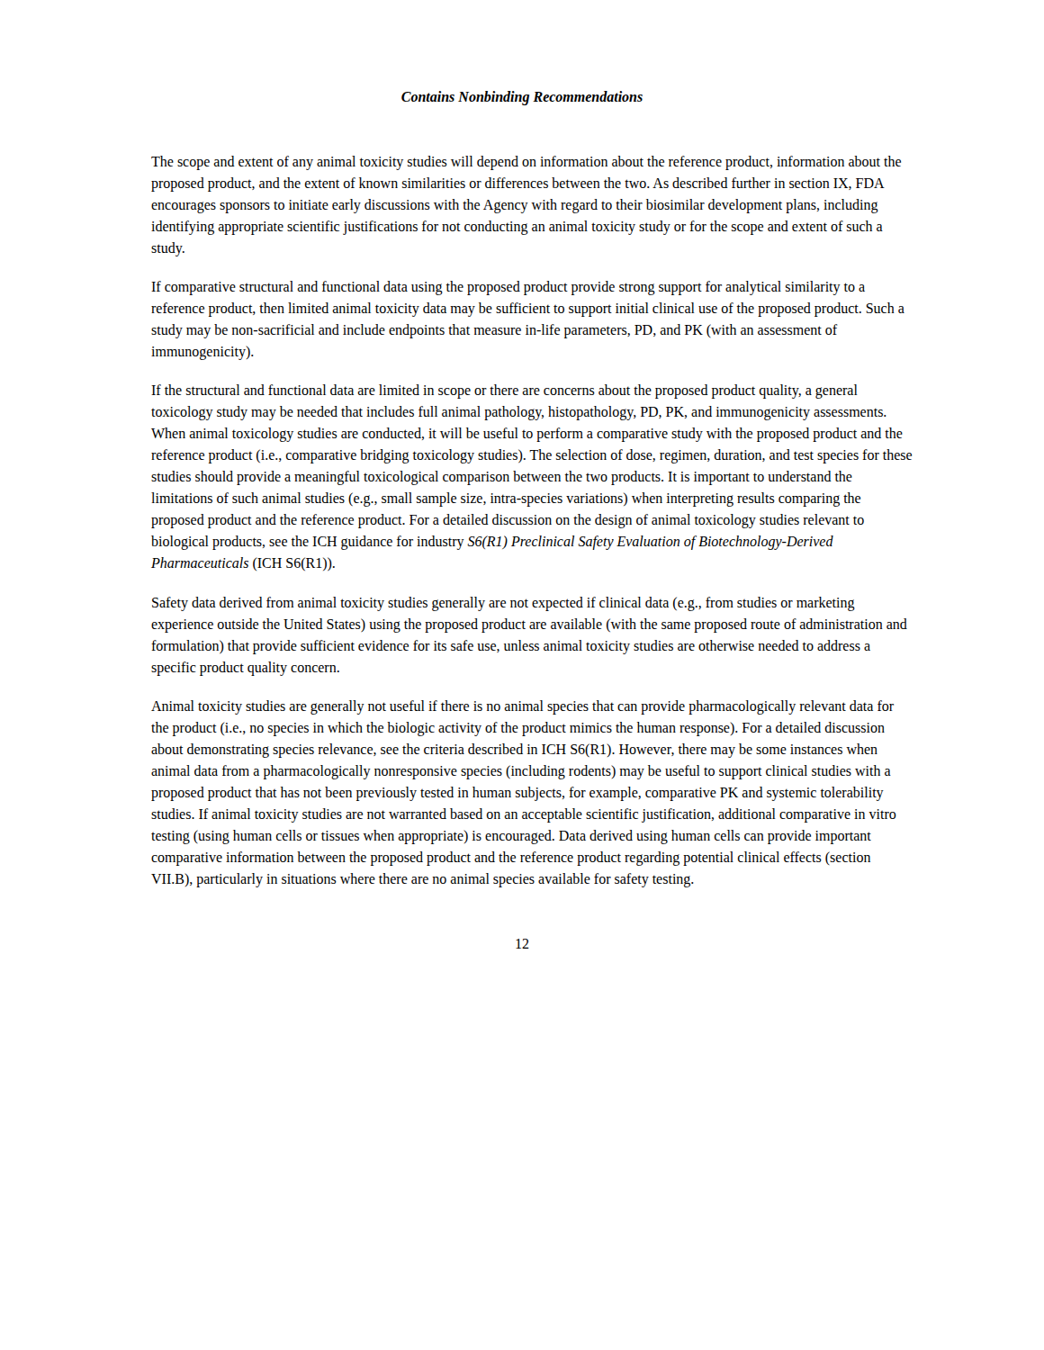Contains Nonbinding Recommendations
The scope and extent of any animal toxicity studies will depend on information about the reference product, information about the proposed product, and the extent of known similarities or differences between the two. As described further in section IX, FDA encourages sponsors to initiate early discussions with the Agency with regard to their biosimilar development plans, including identifying appropriate scientific justifications for not conducting an animal toxicity study or for the scope and extent of such a study.
If comparative structural and functional data using the proposed product provide strong support for analytical similarity to a reference product, then limited animal toxicity data may be sufficient to support initial clinical use of the proposed product. Such a study may be non-sacrificial and include endpoints that measure in-life parameters, PD, and PK (with an assessment of immunogenicity).
If the structural and functional data are limited in scope or there are concerns about the proposed product quality, a general toxicology study may be needed that includes full animal pathology, histopathology, PD, PK, and immunogenicity assessments. When animal toxicology studies are conducted, it will be useful to perform a comparative study with the proposed product and the reference product (i.e., comparative bridging toxicology studies). The selection of dose, regimen, duration, and test species for these studies should provide a meaningful toxicological comparison between the two products. It is important to understand the limitations of such animal studies (e.g., small sample size, intra-species variations) when interpreting results comparing the proposed product and the reference product. For a detailed discussion on the design of animal toxicology studies relevant to biological products, see the ICH guidance for industry S6(R1) Preclinical Safety Evaluation of Biotechnology-Derived Pharmaceuticals (ICH S6(R1)).
Safety data derived from animal toxicity studies generally are not expected if clinical data (e.g., from studies or marketing experience outside the United States) using the proposed product are available (with the same proposed route of administration and formulation) that provide sufficient evidence for its safe use, unless animal toxicity studies are otherwise needed to address a specific product quality concern.
Animal toxicity studies are generally not useful if there is no animal species that can provide pharmacologically relevant data for the product (i.e., no species in which the biologic activity of the product mimics the human response). For a detailed discussion about demonstrating species relevance, see the criteria described in ICH S6(R1). However, there may be some instances when animal data from a pharmacologically nonresponsive species (including rodents) may be useful to support clinical studies with a proposed product that has not been previously tested in human subjects, for example, comparative PK and systemic tolerability studies. If animal toxicity studies are not warranted based on an acceptable scientific justification, additional comparative in vitro testing (using human cells or tissues when appropriate) is encouraged. Data derived using human cells can provide important comparative information between the proposed product and the reference product regarding potential clinical effects (section VII.B), particularly in situations where there are no animal species available for safety testing.
12